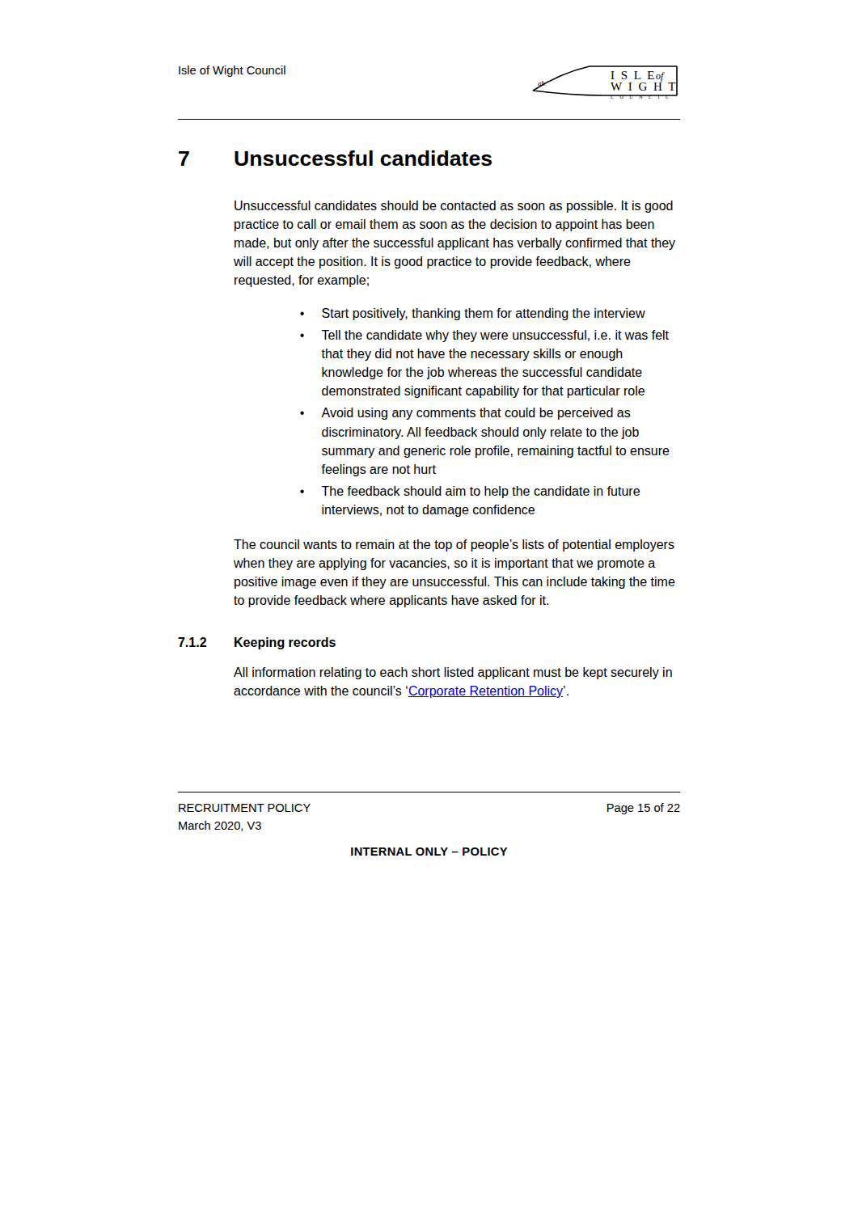Isle of Wight Council
I S L E of W I G H T C O U N C I L ab.
7 Unsuccessful candidates
Unsuccessful candidates should be contacted as soon as possible. It is good practice to call or email them as soon as the decision to appoint has been made, but only after the successful applicant has verbally confirmed that they will accept the position. It is good practice to provide feedback, where requested, for example;
Start positively, thanking them for attending the interview
Tell the candidate why they were unsuccessful, i.e. it was felt that they did not have the necessary skills or enough knowledge for the job whereas the successful candidate demonstrated significant capability for that particular role
Avoid using any comments that could be perceived as discriminatory. All feedback should only relate to the job summary and generic role profile, remaining tactful to ensure feelings are not hurt
The feedback should aim to help the candidate in future interviews, not to damage confidence
The council wants to remain at the top of people’s lists of potential employers when they are applying for vacancies, so it is important that we promote a positive image even if they are unsuccessful. This can include taking the time to provide feedback where applicants have asked for it.
7.1.2 Keeping records
All information relating to each short listed applicant must be kept securely in accordance with the council’s ‘Corporate Retention Policy’.
RECRUITMENT POLICY
March 2020, V3
Page 15 of 22
INTERNAL ONLY – POLICY